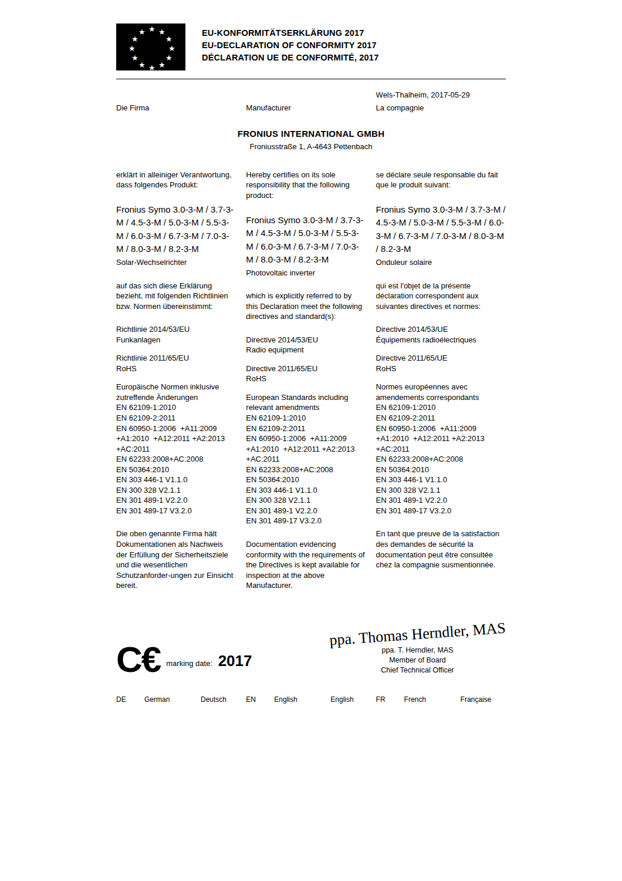★ ★ ★ ★ ★ ★ ★ ★ ★ ★ ★ ★
EU-KONFORMITÄTSERKLÄRUNG 2017
EU-DECLARATION OF CONFORMITY 2017
DÉCLARATION UE DE CONFORMITÉ, 2017
Die Firma
Manufacturer
Wels-Thalheim, 2017-05-29
La compagnie
FRONIUS INTERNATIONAL GMBH
Froniusstraße 1, A-4643 Pettenbach
erklärt in alleiniger Verantwortung,
dass folgendes Produkt:
Fronius Symo 3.0-3-M / 3.7-3-M / 4.5-3-M / 5.0-3-M / 5.5-3-M / 6.0-3-M / 6.7-3-M / 7.0-3-M / 8.0-3-M / 8.2-3-M
Solar-Wechselrichter
auf das sich diese Erklärung bezieht, mit folgenden Richtlinien bzw. Normen übereinstimmt:
Richtlinie 2014/53/EU
Funkanlagen
Richtlinie 2011/65/EU
RoHS
Europäische Normen inklusive zutreffende Änderungen
EN 62109-1:2010
EN 62109-2:2011
EN 60950-1:2006 +A11:2009 +A1:2010 +A12:2011 +A2:2013 +AC:2011
EN 62233:2008+AC:2008
EN 50364:2010
EN 303 446-1 V1.1.0
EN 300 328 V2.1.1
EN 301 489-1 V2.2.0
EN 301 489-17 V3.2.0
Die oben genannte Firma hält Dokumentationen als Nachweis der Erfüllung der Sicherheitsziele und die wesentlichen Schutzanforder-ungen zur Einsicht bereit.
Hereby certifies on its sole responsibility that the following product:
Fronius Symo 3.0-3-M / 3.7-3-M / 4.5-3-M / 5.0-3-M / 5.5-3-M / 6.0-3-M / 6.7-3-M / 7.0-3-M / 8.0-3-M / 8.2-3-M
Photovoltaic inverter
which is explicitly referred to by this Declaration meet the following directives and standard(s):
Directive 2014/53/EU
Radio equipment
Directive 2011/65/EU
RoHS
European Standards including relevant amendments
EN 62109-1:2010
EN 62109-2:2011
EN 60950-1:2006 +A11:2009 +A1:2010 +A12:2011 +A2:2013 +AC:2011
EN 62233:2008+AC:2008
EN 50364:2010
EN 303 446-1 V1.1.0
EN 300 328 V2.1.1
EN 301 489-1 V2.2.0
EN 301 489-17 V3.2.0
Documentation evidencing conformity with the requirements of the Directives is kept available for inspection at the above Manufacturer.
se déclare seule responsable du fait que le produit suivant:
Fronius Symo 3.0-3-M / 3.7-3-M / 4.5-3-M / 5.0-3-M / 5.5-3-M / 6.0-3-M / 6.7-3-M / 7.0-3-M / 8.0-3-M / 8.2-3-M
Onduleur solaire
qui est l'objet de la présente déclaration correspondent aux suivantes directives et normes:
Directive 2014/53/UE
Équipements radioélectriques
Directive 2011/65/UE
RoHS
Normes européennes avec amendements correspondants
EN 62109-1:2010
EN 62109-2:2011
EN 60950-1:2006 +A11:2009 +A1:2010 +A12:2011 +A2:2013 +AC:2011
EN 62233:2008+AC:2008
EN 50364:2010
EN 303 446-1 V1.1.0
EN 300 328 V2.1.1
EN 301 489-1 V2.2.0
EN 301 489-17 V3.2.0
En tant que preuve de la satisfaction des demandes de sécurité la documentation peut être consultée chez la compagnie susmentionnée.
C€
marking date: 2017
ppa. Thomas Herndler, MAS
ppa. T. Herndler, MAS
Member of Board
Chief Technical Officer
DE German Deutsch
EN English English
FR French Française